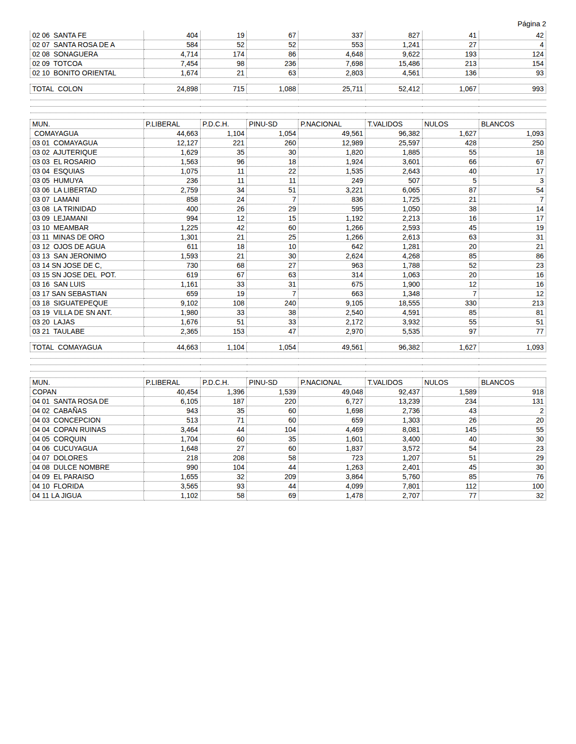Página 2
| 02 06 SANTA FE | 404 | 19 | 67 | 337 | 827 | 41 | 42 |
| 02 07 SANTA ROSA DE A | 584 | 52 | 52 | 553 | 1,241 | 27 | 4 |
| 02 08 SONAGUERA | 4,714 | 174 | 86 | 4,648 | 9,622 | 193 | 124 |
| 02 09 TOTCOA | 7,454 | 98 | 236 | 7,698 | 15,486 | 213 | 154 |
| 02 10 BONITO ORIENTAL | 1,674 | 21 | 63 | 2,803 | 4,561 | 136 | 93 |
| TOTAL COLON | 24,898 | 715 | 1,088 | 25,711 | 52,412 | 1,067 | 993 |
| MUN. | P.LIBERAL | P.D.C.H. | PINU-SD | P.NACIONAL | T.VALIDOS | NULOS | BLANCOS |
| COMAYAGUA | 44,663 | 1,104 | 1,054 | 49,561 | 96,382 | 1,627 | 1,093 |
| 03 01 COMAYAGUA | 12,127 | 221 | 260 | 12,989 | 25,597 | 428 | 250 |
| 03 02 AJUTERIQUE | 1,629 | 35 | 30 | 1,820 | 1,885 | 55 | 18 |
| 03 03 EL ROSARIO | 1,563 | 96 | 18 | 1,924 | 3,601 | 66 | 67 |
| 03 04 ESQUIAS | 1,075 | 11 | 22 | 1,535 | 2,643 | 40 | 17 |
| 03 05 HUMUYA | 236 | 11 | 11 | 249 | 507 | 5 | 3 |
| 03 06 LA LIBERTAD | 2,759 | 34 | 51 | 3,221 | 6,065 | 87 | 54 |
| 03 07 LAMANI | 858 | 24 | 7 | 836 | 1,725 | 21 | 7 |
| 03 08 LA TRINIDAD | 400 | 26 | 29 | 595 | 1,050 | 38 | 14 |
| 03 09 LEJAMANI | 994 | 12 | 15 | 1,192 | 2,213 | 16 | 17 |
| 03 10 MEAMBAR | 1,225 | 42 | 60 | 1,266 | 2,593 | 45 | 19 |
| 03 11 MINAS DE ORO | 1,301 | 21 | 25 | 1,266 | 2,613 | 63 | 31 |
| 03 12 OJOS DE AGUA | 611 | 18 | 10 | 642 | 1,281 | 20 | 21 |
| 03 13 SAN JERONIMO | 1,593 | 21 | 30 | 2,624 | 4,268 | 85 | 86 |
| 03 14 SN JOSE DE C, | 730 | 68 | 27 | 963 | 1,788 | 52 | 23 |
| 03 15 SN JOSE DEL POT. | 619 | 67 | 63 | 314 | 1,063 | 20 | 16 |
| 03 16 SAN LUIS | 1,161 | 33 | 31 | 675 | 1,900 | 12 | 16 |
| 03 17 SAN SEBASTIAN | 659 | 19 | 7 | 663 | 1,348 | 7 | 12 |
| 03 18 SIGUATEPEQUE | 9,102 | 108 | 240 | 9,105 | 18,555 | 330 | 213 |
| 03 19 VILLA DE SN ANT. | 1,980 | 33 | 38 | 2,540 | 4,591 | 85 | 81 |
| 03 20 LAJAS | 1,676 | 51 | 33 | 2,172 | 3,932 | 55 | 51 |
| 03 21 TAULABE | 2,365 | 153 | 47 | 2,970 | 5,535 | 97 | 77 |
| TOTAL COMAYAGUA | 44,663 | 1,104 | 1,054 | 49,561 | 96,382 | 1,627 | 1,093 |
| MUN. | P.LIBERAL | P.D.C.H. | PINU-SD | P.NACIONAL | T.VALIDOS | NULOS | BLANCOS |
| COPAN | 40,454 | 1,396 | 1,539 | 49,048 | 92,437 | 1,589 | 918 |
| 04 01 SANTA ROSA DE | 6,105 | 187 | 220 | 6,727 | 13,239 | 234 | 131 |
| 04 02 CABAÑAS | 943 | 35 | 60 | 1,698 | 2,736 | 43 | 2 |
| 04 03 CONCEPCION | 513 | 71 | 60 | 659 | 1,303 | 26 | 20 |
| 04 04 COPAN RUINAS | 3,464 | 44 | 104 | 4,469 | 8,081 | 145 | 55 |
| 04 05 CORQUIN | 1,704 | 60 | 35 | 1,601 | 3,400 | 40 | 30 |
| 04 06 CUCUYAGUA | 1,648 | 27 | 60 | 1,837 | 3,572 | 54 | 23 |
| 04 07 DOLORES | 218 | 208 | 58 | 723 | 1,207 | 51 | 29 |
| 04 08 DULCE NOMBRE | 990 | 104 | 44 | 1,263 | 2,401 | 45 | 30 |
| 04 09 EL PARAISO | 1,655 | 32 | 209 | 3,864 | 5,760 | 85 | 76 |
| 04 10 FLORIDA | 3,565 | 93 | 44 | 4,099 | 7,801 | 112 | 100 |
| 04 11 LA JIGUA | 1,102 | 58 | 69 | 1,478 | 2,707 | 77 | 32 |